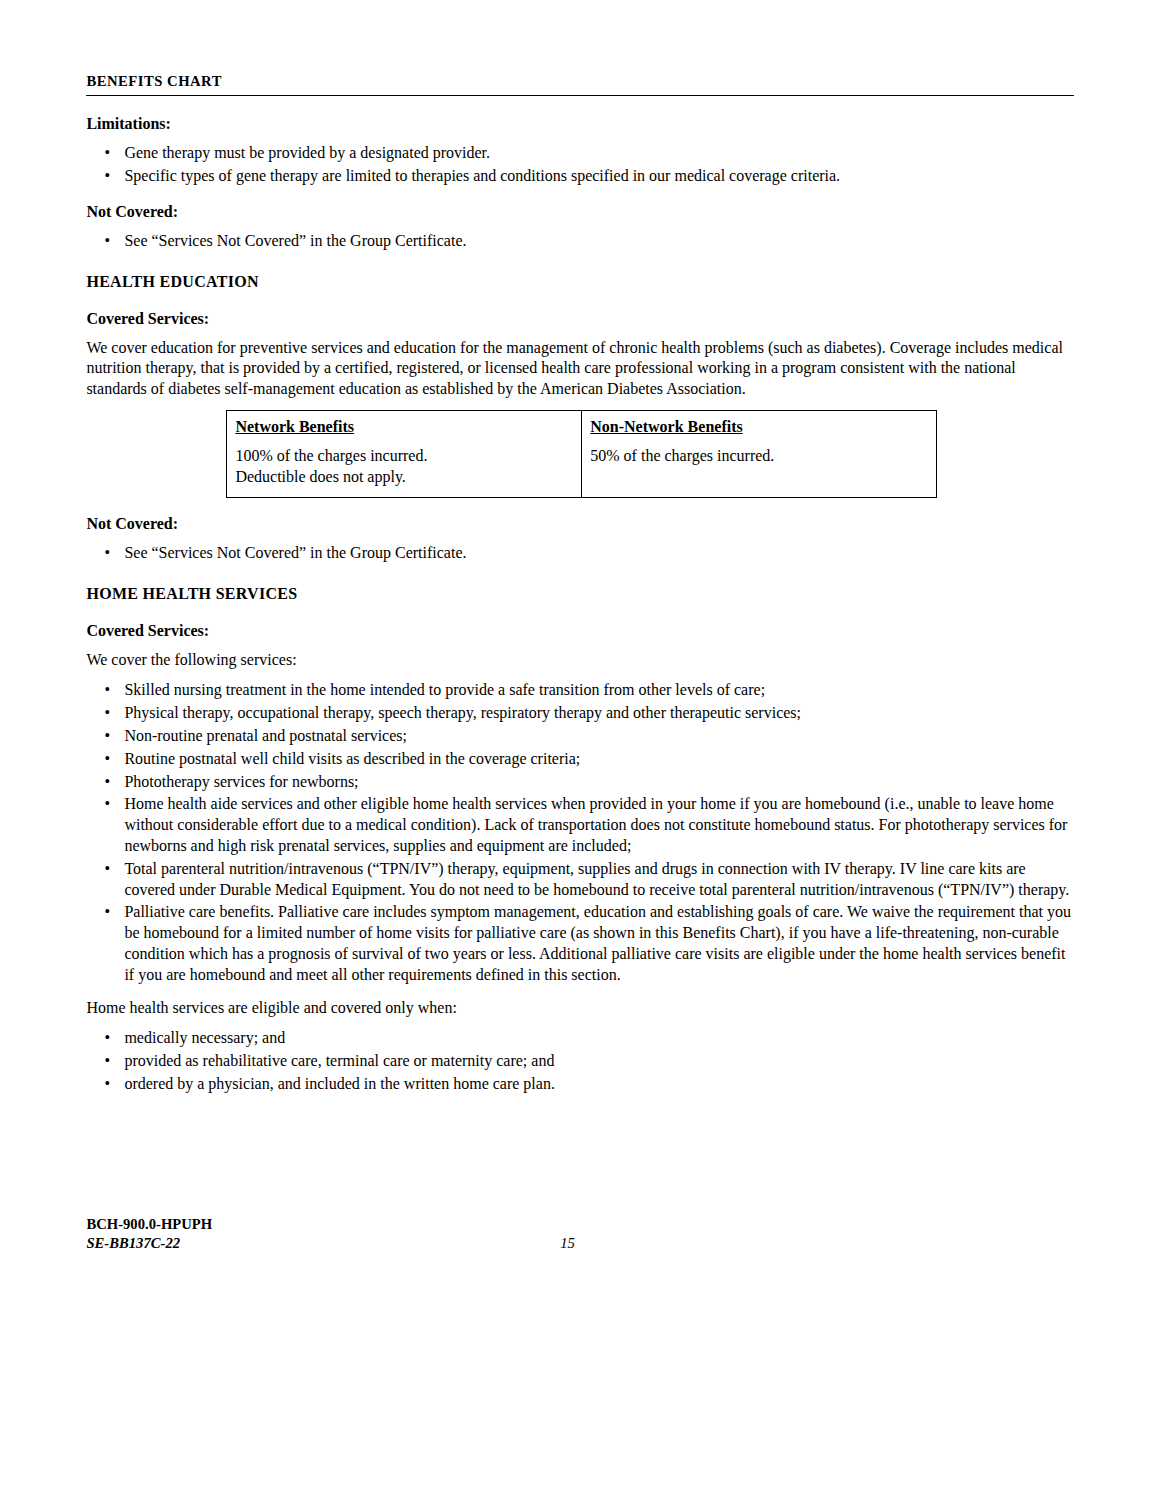BENEFITS CHART
Limitations:
Gene therapy must be provided by a designated provider.
Specific types of gene therapy are limited to therapies and conditions specified in our medical coverage criteria.
Not Covered:
See “Services Not Covered” in the Group Certificate.
HEALTH EDUCATION
Covered Services:
We cover education for preventive services and education for the management of chronic health problems (such as diabetes). Coverage includes medical nutrition therapy, that is provided by a certified, registered, or licensed health care professional working in a program consistent with the national standards of diabetes self-management education as established by the American Diabetes Association.
| Network Benefits 100% of the charges incurred. Deductible does not apply. | Non-Network Benefits 50% of the charges incurred. |
Not Covered:
See “Services Not Covered” in the Group Certificate.
HOME HEALTH SERVICES
Covered Services:
We cover the following services:
Skilled nursing treatment in the home intended to provide a safe transition from other levels of care;
Physical therapy, occupational therapy, speech therapy, respiratory therapy and other therapeutic services;
Non-routine prenatal and postnatal services;
Routine postnatal well child visits as described in the coverage criteria;
Phototherapy services for newborns;
Home health aide services and other eligible home health services when provided in your home if you are homebound (i.e., unable to leave home without considerable effort due to a medical condition). Lack of transportation does not constitute homebound status. For phototherapy services for newborns and high risk prenatal services, supplies and equipment are included;
Total parenteral nutrition/intravenous (“TPN/IV”) therapy, equipment, supplies and drugs in connection with IV therapy. IV line care kits are covered under Durable Medical Equipment. You do not need to be homebound to receive total parenteral nutrition/intravenous (“TPN/IV”) therapy.
Palliative care benefits. Palliative care includes symptom management, education and establishing goals of care. We waive the requirement that you be homebound for a limited number of home visits for palliative care (as shown in this Benefits Chart), if you have a life-threatening, non-curable condition which has a prognosis of survival of two years or less. Additional palliative care visits are eligible under the home health services benefit if you are homebound and meet all other requirements defined in this section.
Home health services are eligible and covered only when:
medically necessary; and
provided as rehabilitative care, terminal care or maternity care; and
ordered by a physician, and included in the written home care plan.
BCH-900.0-HPUPH
SE-BB137C-22 15